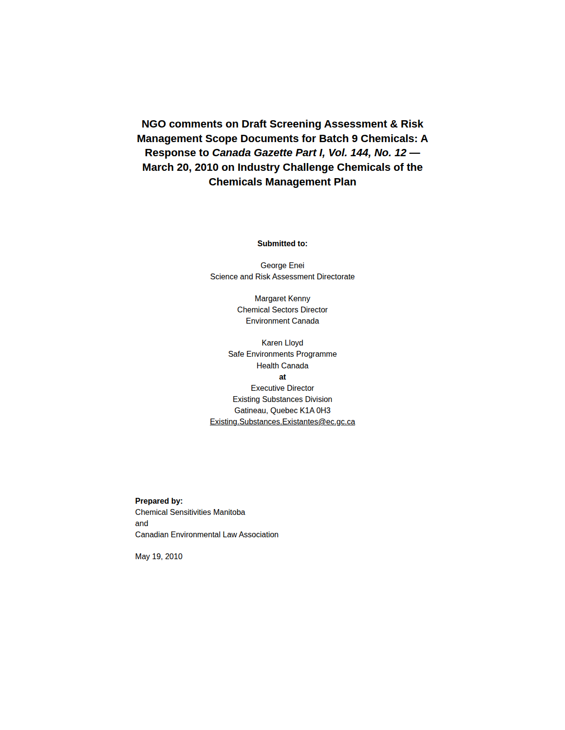NGO comments on Draft Screening Assessment & Risk Management Scope Documents for Batch 9 Chemicals: A Response to Canada Gazette Part I, Vol. 144, No. 12 — March 20, 2010 on Industry Challenge Chemicals of the Chemicals Management Plan
Submitted to:
George Enei
Science and Risk Assessment Directorate
Margaret Kenny
Chemical Sectors Director
Environment Canada
Karen Lloyd
Safe Environments Programme
Health Canada
at
Executive Director
Existing Substances Division
Gatineau, Quebec K1A 0H3
Existing.Substances.Existantes@ec.gc.ca
Prepared by:
Chemical Sensitivities Manitoba
and
Canadian Environmental Law Association
May 19, 2010